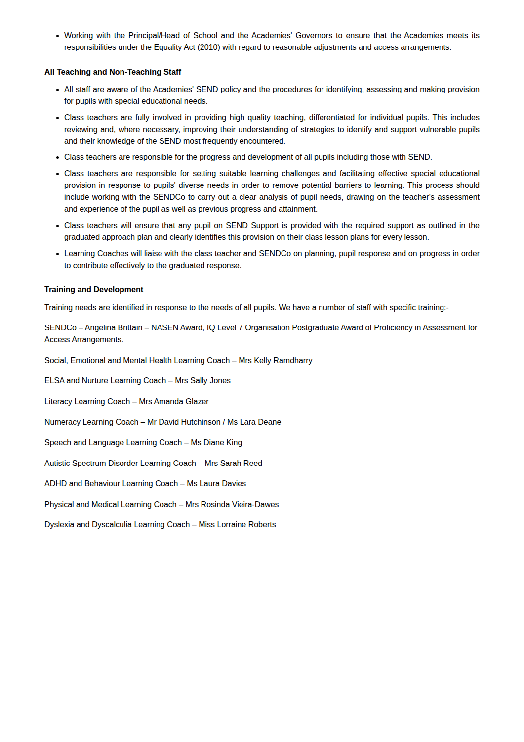Working with the Principal/Head of School and the Academies' Governors to ensure that the Academies meets its responsibilities under the Equality Act (2010) with regard to reasonable adjustments and access arrangements.
All Teaching and Non-Teaching Staff
All staff are aware of the Academies' SEND policy and the procedures for identifying, assessing and making provision for pupils with special educational needs.
Class teachers are fully involved in providing high quality teaching, differentiated for individual pupils. This includes reviewing and, where necessary, improving their understanding of strategies to identify and support vulnerable pupils and their knowledge of the SEND most frequently encountered.
Class teachers are responsible for the progress and development of all pupils including those with SEND.
Class teachers are responsible for setting suitable learning challenges and facilitating effective special educational provision in response to pupils' diverse needs in order to remove potential barriers to learning. This process should include working with the SENDCo to carry out a clear analysis of pupil needs, drawing on the teacher's assessment and experience of the pupil as well as previous progress and attainment.
Class teachers will ensure that any pupil on SEND Support is provided with the required support as outlined in the graduated approach plan and clearly identifies this provision on their class lesson plans for every lesson.
Learning Coaches will liaise with the class teacher and SENDCo on planning, pupil response and on progress in order to contribute effectively to the graduated response.
Training and Development
Training needs are identified in response to the needs of all pupils. We have a number of staff with specific training:-
SENDCo – Angelina Brittain – NASEN Award, IQ Level 7 Organisation Postgraduate Award of Proficiency in Assessment for Access Arrangements.
Social, Emotional and Mental Health Learning Coach – Mrs Kelly Ramdharry
ELSA and Nurture Learning Coach – Mrs Sally Jones
Literacy Learning Coach – Mrs Amanda Glazer
Numeracy Learning Coach – Mr David Hutchinson / Ms Lara Deane
Speech and Language Learning Coach – Ms Diane King
Autistic Spectrum Disorder Learning Coach – Mrs Sarah Reed
ADHD and Behaviour Learning Coach – Ms Laura Davies
Physical and Medical Learning Coach – Mrs Rosinda Vieira-Dawes
Dyslexia and Dyscalculia Learning Coach – Miss Lorraine Roberts